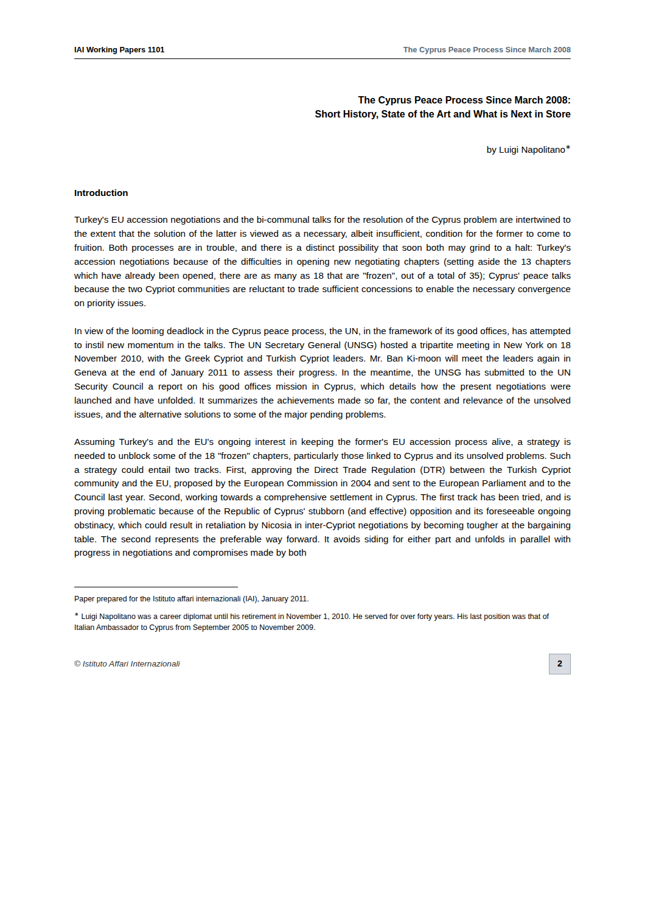IAI Working Papers 1101 The Cyprus Peace Process Since March 2008
The Cyprus Peace Process Since March 2008:
Short History, State of the Art and What is Next in Store
by Luigi Napolitano∗
Introduction
Turkey's EU accession negotiations and the bi-communal talks for the resolution of the Cyprus problem are intertwined to the extent that the solution of the latter is viewed as a necessary, albeit insufficient, condition for the former to come to fruition. Both processes are in trouble, and there is a distinct possibility that soon both may grind to a halt: Turkey's accession negotiations because of the difficulties in opening new negotiating chapters (setting aside the 13 chapters which have already been opened, there are as many as 18 that are "frozen", out of a total of 35); Cyprus' peace talks because the two Cypriot communities are reluctant to trade sufficient concessions to enable the necessary convergence on priority issues.
In view of the looming deadlock in the Cyprus peace process, the UN, in the framework of its good offices, has attempted to instil new momentum in the talks. The UN Secretary General (UNSG) hosted a tripartite meeting in New York on 18 November 2010, with the Greek Cypriot and Turkish Cypriot leaders. Mr. Ban Ki-moon will meet the leaders again in Geneva at the end of January 2011 to assess their progress. In the meantime, the UNSG has submitted to the UN Security Council a report on his good offices mission in Cyprus, which details how the present negotiations were launched and have unfolded. It summarizes the achievements made so far, the content and relevance of the unsolved issues, and the alternative solutions to some of the major pending problems.
Assuming Turkey's and the EU's ongoing interest in keeping the former's EU accession process alive, a strategy is needed to unblock some of the 18 "frozen" chapters, particularly those linked to Cyprus and its unsolved problems. Such a strategy could entail two tracks. First, approving the Direct Trade Regulation (DTR) between the Turkish Cypriot community and the EU, proposed by the European Commission in 2004 and sent to the European Parliament and to the Council last year. Second, working towards a comprehensive settlement in Cyprus. The first track has been tried, and is proving problematic because of the Republic of Cyprus' stubborn (and effective) opposition and its foreseeable ongoing obstinacy, which could result in retaliation by Nicosia in inter-Cypriot negotiations by becoming tougher at the bargaining table. The second represents the preferable way forward. It avoids siding for either part and unfolds in parallel with progress in negotiations and compromises made by both
Paper prepared for the Istituto affari internazionali (IAI), January 2011.
∗ Luigi Napolitano was a career diplomat until his retirement in November 1, 2010. He served for over forty years. His last position was that of Italian Ambassador to Cyprus from September 2005 to November 2009.
© Istituto Affari Internazionali 2